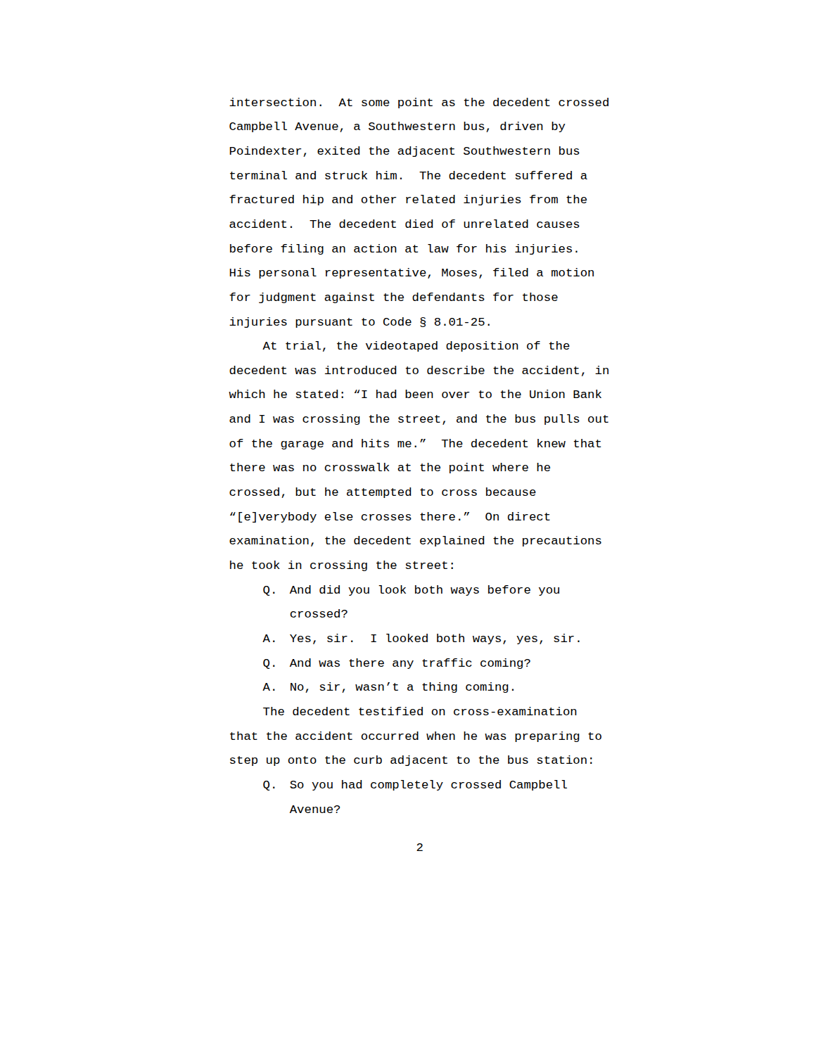intersection. At some point as the decedent crossed Campbell Avenue, a Southwestern bus, driven by Poindexter, exited the adjacent Southwestern bus terminal and struck him. The decedent suffered a fractured hip and other related injuries from the accident. The decedent died of unrelated causes before filing an action at law for his injuries. His personal representative, Moses, filed a motion for judgment against the defendants for those injuries pursuant to Code § 8.01-25.
At trial, the videotaped deposition of the decedent was introduced to describe the accident, in which he stated: “I had been over to the Union Bank and I was crossing the street, and the bus pulls out of the garage and hits me.” The decedent knew that there was no crosswalk at the point where he crossed, but he attempted to cross because “[e]verybody else crosses there.” On direct examination, the decedent explained the precautions he took in crossing the street:
Q. And did you look both ways before you crossed?
A. Yes, sir. I looked both ways, yes, sir.
Q. And was there any traffic coming?
A. No, sir, wasn’t a thing coming.
The decedent testified on cross-examination that the accident occurred when he was preparing to step up onto the curb adjacent to the bus station:
Q. So you had completely crossed Campbell Avenue?
2